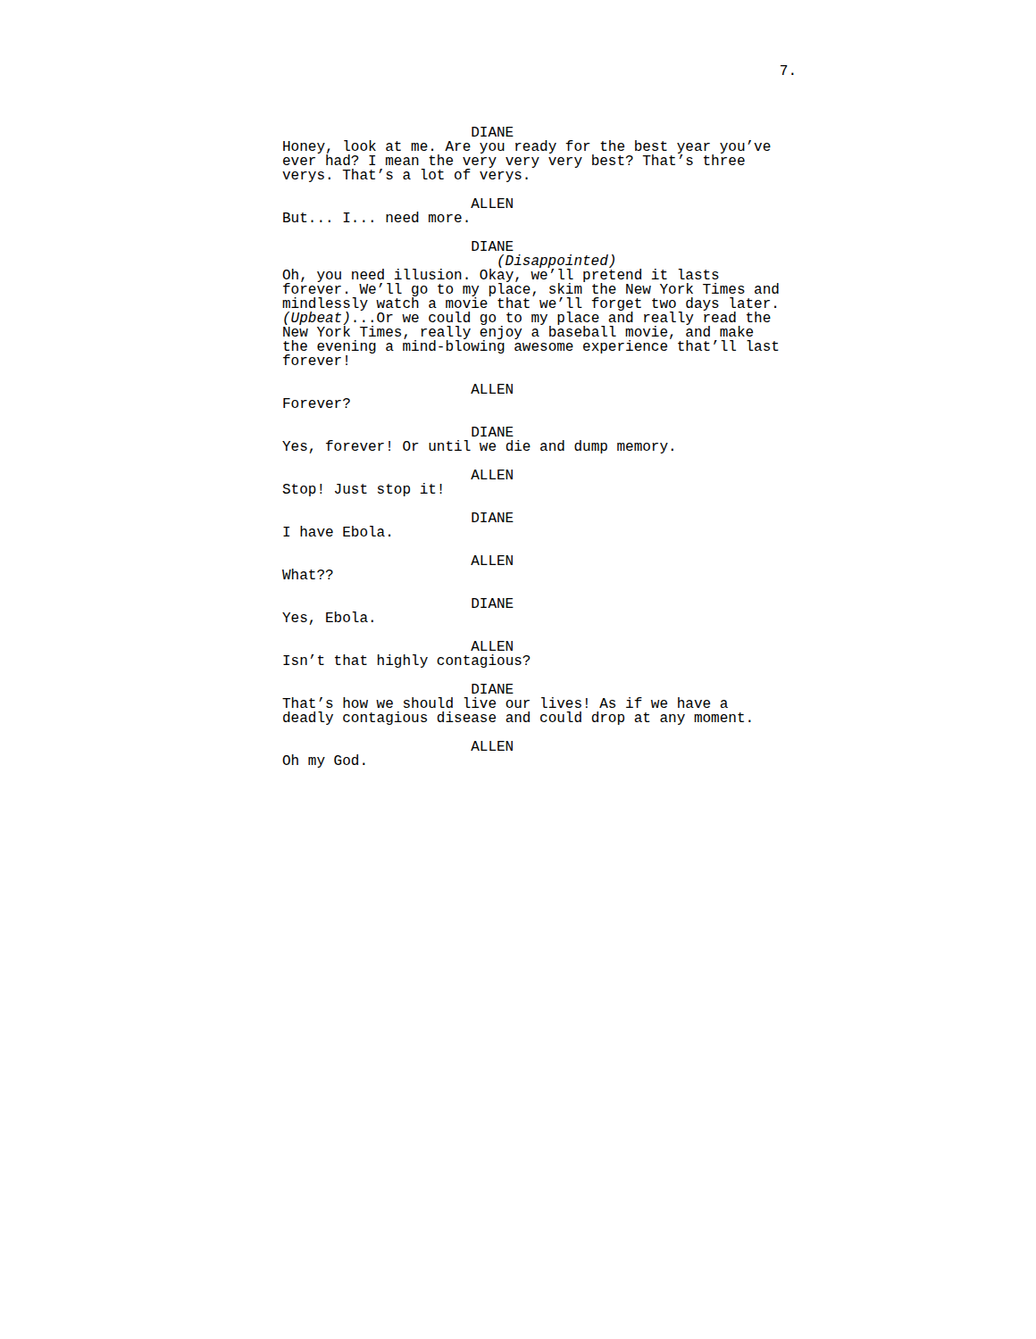7.
DIANE
Honey, look at me. Are you ready for the best year you’ve ever had? I mean the very very very best? That’s three verys. That’s a lot of verys.
ALLEN
But... I... need more.
DIANE
(Disappointed)
Oh, you need illusion. Okay, we’ll pretend it lasts forever. We’ll go to my place, skim the New York Times and mindlessly watch a movie that we’ll forget two days later. (Upbeat)...Or we could go to my place and really read the New York Times, really enjoy a baseball movie, and make the evening a mind-blowing awesome experience that’ll last forever!
ALLEN
Forever?
DIANE
Yes, forever! Or until we die and dump memory.
ALLEN
Stop! Just stop it!
DIANE
I have Ebola.
ALLEN
What??
DIANE
Yes, Ebola.
ALLEN
Isn’t that highly contagious?
DIANE
That’s how we should live our lives! As if we have a deadly contagious disease and could drop at any moment.
ALLEN
Oh my God.